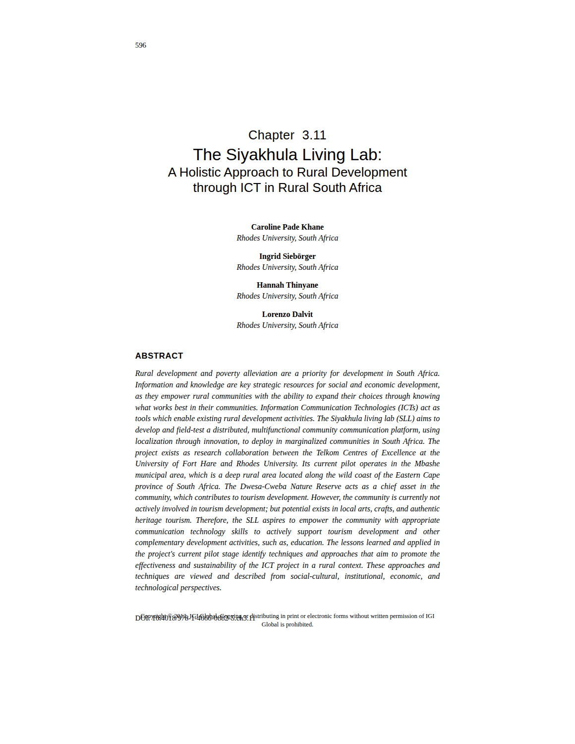596
Chapter 3.11
The Siyakhula Living Lab:
A Holistic Approach to Rural Development
through ICT in Rural South Africa
Caroline Pade Khane
Rhodes University, South Africa
Ingrid Siebörger
Rhodes University, South Africa
Hannah Thinyane
Rhodes University, South Africa
Lorenzo Dalvit
Rhodes University, South Africa
ABSTRACT
Rural development and poverty alleviation are a priority for development in South Africa. Information and knowledge are key strategic resources for social and economic development, as they empower rural communities with the ability to expand their choices through knowing what works best in their communities. Information Communication Technologies (ICTs) act as tools which enable existing rural development activities. The Siyakhula living lab (SLL) aims to develop and field-test a distributed, multifunctional community communication platform, using localization through innovation, to deploy in marginalized communities in South Africa. The project exists as research collaboration between the Telkom Centres of Excellence at the University of Fort Hare and Rhodes University. Its current pilot operates in the Mbashe municipal area, which is a deep rural area located along the wild coast of the Eastern Cape province of South Africa. The Dwesa-Cweba Nature Reserve acts as a chief asset in the community, which contributes to tourism development. However, the community is currently not actively involved in tourism development; but potential exists in local arts, crafts, and authentic heritage tourism. Therefore, the SLL aspires to empower the community with appropriate communication technology skills to actively support tourism development and other complementary development activities, such as, education. The lessons learned and applied in the project's current pilot stage identify techniques and approaches that aim to promote the effectiveness and sustainability of the ICT project in a rural context. These approaches and techniques are viewed and described from social-cultural, institutional, economic, and technological perspectives.
DOI: 10.4018/978-1-4666-0882-5.ch3.11
Copyright © 2012, IGI Global. Copying or distributing in print or electronic forms without written permission of IGI Global is prohibited.